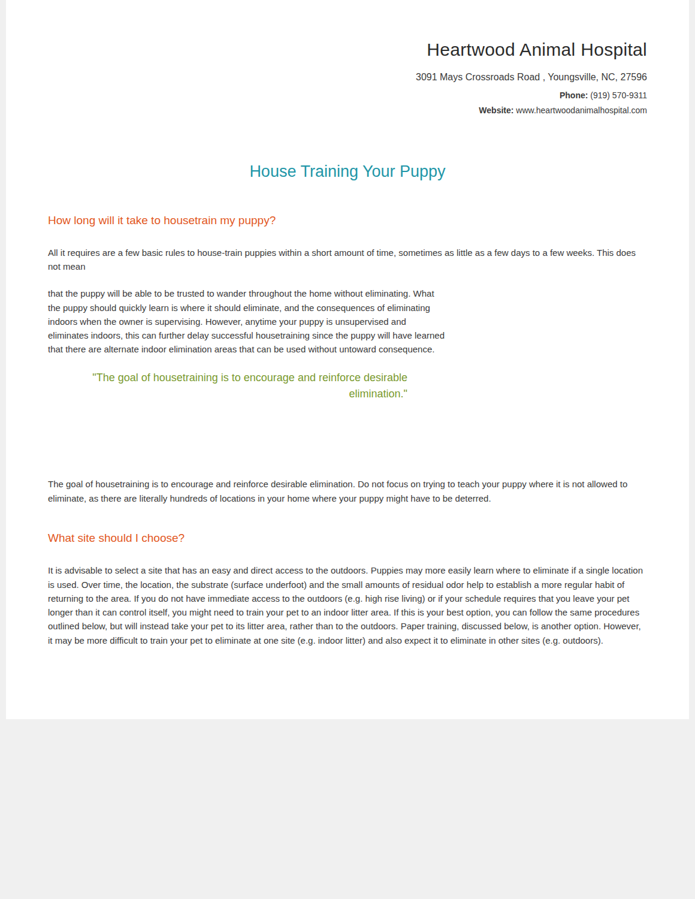Heartwood Animal Hospital
3091 Mays Crossroads Road , Youngsville, NC, 27596
Phone: (919) 570-9311
Website: www.heartwoodanimalhospital.com
House Training Your Puppy
How long will it take to housetrain my puppy?
All it requires are a few basic rules to house-train puppies within a short amount of time, sometimes as little as a few days to a few weeks. This does not mean
that the puppy will be able to be trusted to wander throughout the home without eliminating. What the puppy should quickly learn is where it should eliminate, and the consequences of eliminating indoors when the owner is supervising. However, anytime your puppy is unsupervised and eliminates indoors, this can further delay successful housetraining since the puppy will have learned that there are alternate indoor elimination areas that can be used without untoward consequence.
"The goal of housetraining is to encourage and reinforce desirable elimination."
The goal of housetraining is to encourage and reinforce desirable elimination. Do not focus on trying to teach your puppy where it is not allowed to eliminate, as there are literally hundreds of locations in your home where your puppy might have to be deterred.
What site should I choose?
It is advisable to select a site that has an easy and direct access to the outdoors. Puppies may more easily learn where to eliminate if a single location is used. Over time, the location, the substrate (surface underfoot) and the small amounts of residual odor help to establish a more regular habit of returning to the area. If you do not have immediate access to the outdoors (e.g. high rise living) or if your schedule requires that you leave your pet longer than it can control itself, you might need to train your pet to an indoor litter area. If this is your best option, you can follow the same procedures outlined below, but will instead take your pet to its litter area, rather than to the outdoors. Paper training, discussed below, is another option. However, it may be more difficult to train your pet to eliminate at one site (e.g. indoor litter) and also expect it to eliminate in other sites (e.g. outdoors).